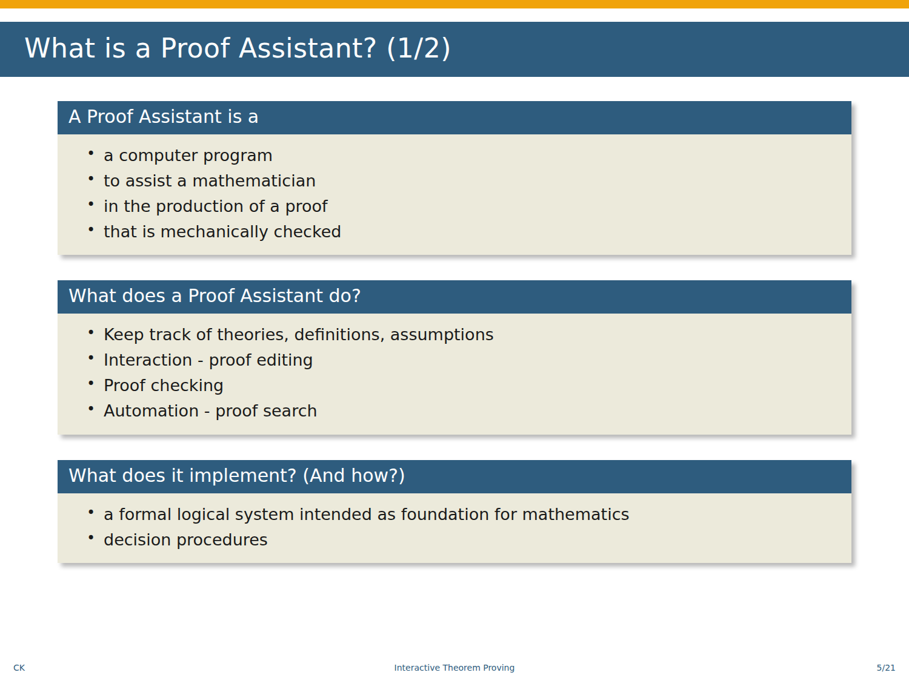What is a Proof Assistant? (1/2)
A Proof Assistant is a
a computer program
to assist a mathematician
in the production of a proof
that is mechanically checked
What does a Proof Assistant do?
Keep track of theories, definitions, assumptions
Interaction - proof editing
Proof checking
Automation - proof search
What does it implement? (And how?)
a formal logical system intended as foundation for mathematics
decision procedures
CK
Interactive Theorem Proving
5/21